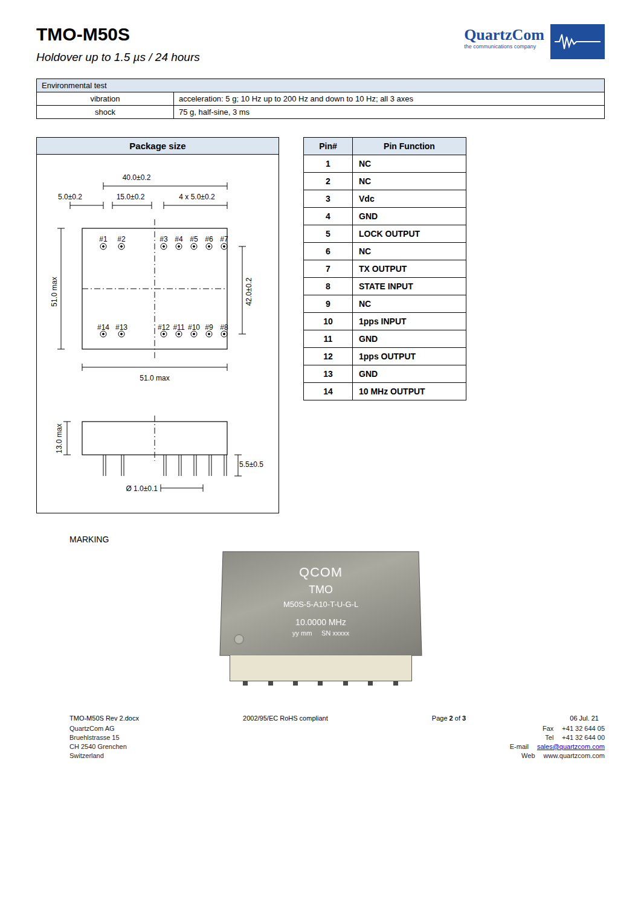TMO-M50S
Holdover up to 1.5 µs / 24 hours
QuartzCom
the communications company
| Environmental test |
| vibration | acceleration: 5 g; 10 Hz up to 200 Hz and down to 10 Hz; all 3 axes |
| shock | 75 g, half-sine, 3 ms |
Package size
40.0±0.2 5.0±0.2 15.0±0.2 4 x 5.0±0.2 #1 #2 #3 #4 #5 #6 #7 #14 #13 #12 #11 #10 #9 #8 51.0 max 42.0±0.2 51.0 max 13.0 max 5.5±0.5 Ø 1.0±0.1
| Pin# | Pin Function |
| --- | --- |
| 1 | NC |
| 2 | NC |
| 3 | Vdc |
| 4 | GND |
| 5 | LOCK OUTPUT |
| 6 | NC |
| 7 | TX OUTPUT |
| 8 | STATE INPUT |
| 9 | NC |
| 10 | 1pps INPUT |
| 11 | GND |
| 12 | 1pps OUTPUT |
| 13 | GND |
| 14 | 10 MHz OUTPUT |
MARKING
QCOM
TMO
M50S-5-A10-T-U-G-L
10.0000 MHz
yy mm SN xxxxx
TMO-M50S Rev 2.docx
2002/95/EC RoHS compliant
Page 2 of 3
06 Jul. 21
QuartzCom AG
Bruehlstrasse 15
CH 2540 Grenchen
Switzerland
Fax+41 32 644 05
Tel+41 32 644 00
E-mail sales@quartzcom.com
Web www.quartzcom.com